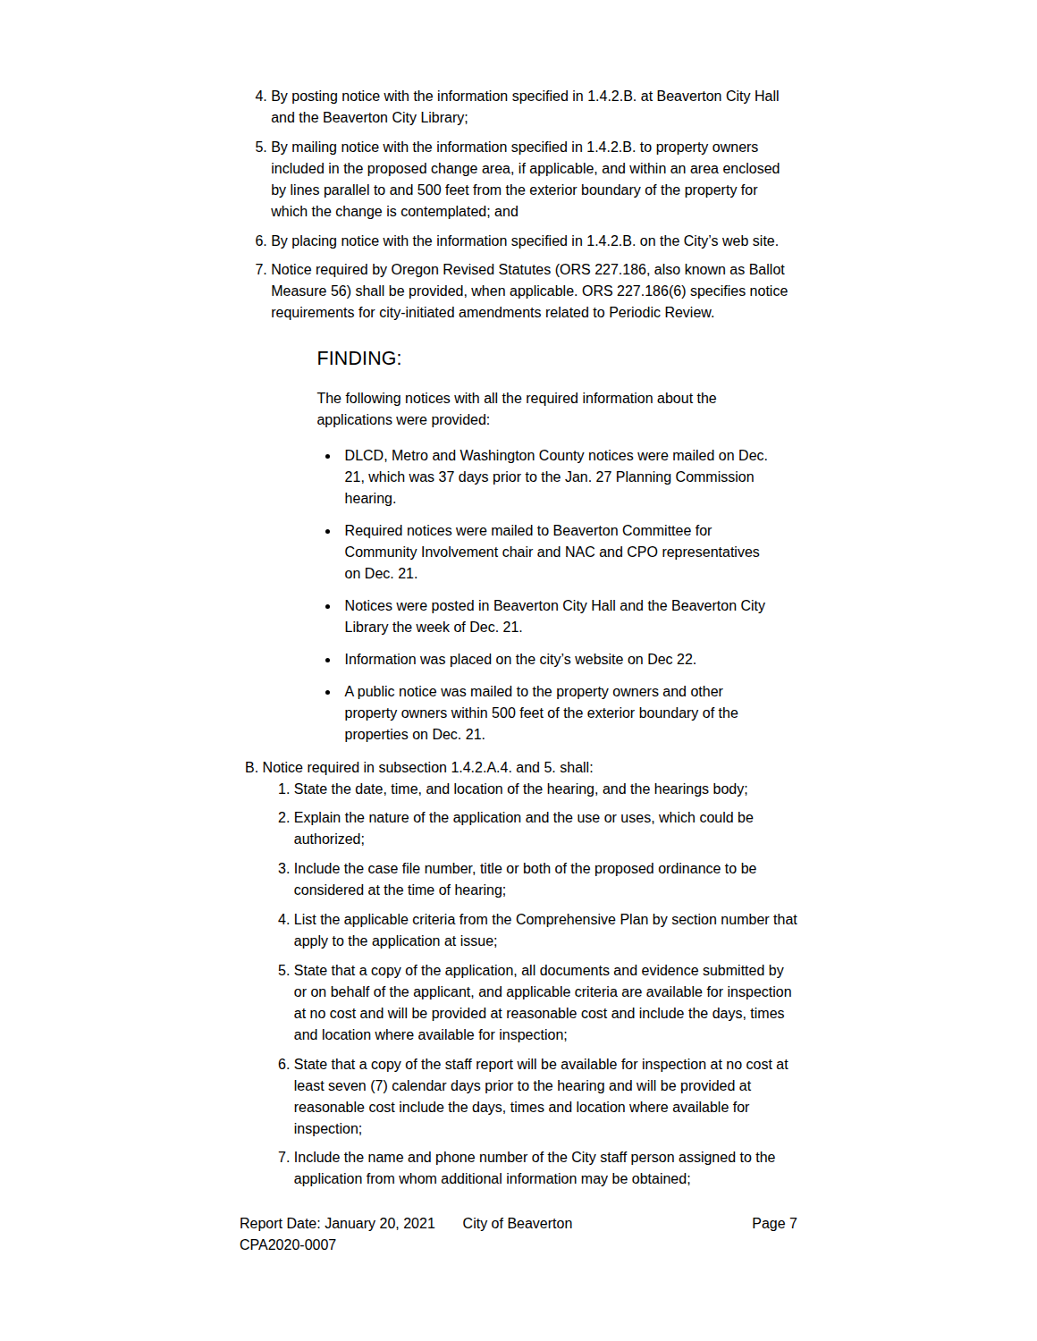By posting notice with the information specified in 1.4.2.B. at Beaverton City Hall and the Beaverton City Library;
By mailing notice with the information specified in 1.4.2.B. to property owners included in the proposed change area, if applicable, and within an area enclosed by lines parallel to and 500 feet from the exterior boundary of the property for which the change is contemplated; and
By placing notice with the information specified in 1.4.2.B. on the City’s web site.
Notice required by Oregon Revised Statutes (ORS 227.186, also known as Ballot Measure 56) shall be provided, when applicable. ORS 227.186(6) specifies notice requirements for city-initiated amendments related to Periodic Review.
FINDING:
The following notices with all the required information about the applications were provided:
DLCD, Metro and Washington County notices were mailed on Dec. 21, which was 37 days prior to the Jan. 27 Planning Commission hearing.
Required notices were mailed to Beaverton Committee for Community Involvement chair and NAC and CPO representatives on Dec. 21.
Notices were posted in Beaverton City Hall and the Beaverton City Library the week of Dec. 21.
Information was placed on the city’s website on Dec 22.
A public notice was mailed to the property owners and other property owners within 500 feet of the exterior boundary of the properties on Dec. 21.
Notice required in subsection 1.4.2.A.4. and 5. shall:
State the date, time, and location of the hearing, and the hearings body;
Explain the nature of the application and the use or uses, which could be authorized;
Include the case file number, title or both of the proposed ordinance to be considered at the time of hearing;
List the applicable criteria from the Comprehensive Plan by section number that apply to the application at issue;
State that a copy of the application, all documents and evidence submitted by or on behalf of the applicant, and applicable criteria are available for inspection at no cost and will be provided at reasonable cost and include the days, times and location where available for inspection;
State that a copy of the staff report will be available for inspection at no cost at least seven (7) calendar days prior to the hearing and will be provided at reasonable cost include the days, times and location where available for inspection;
Include the name and phone number of the City staff person assigned to the application from whom additional information may be obtained;
Report Date: January 20, 2021
CPA2020-0007
City of Beaverton
Page 7